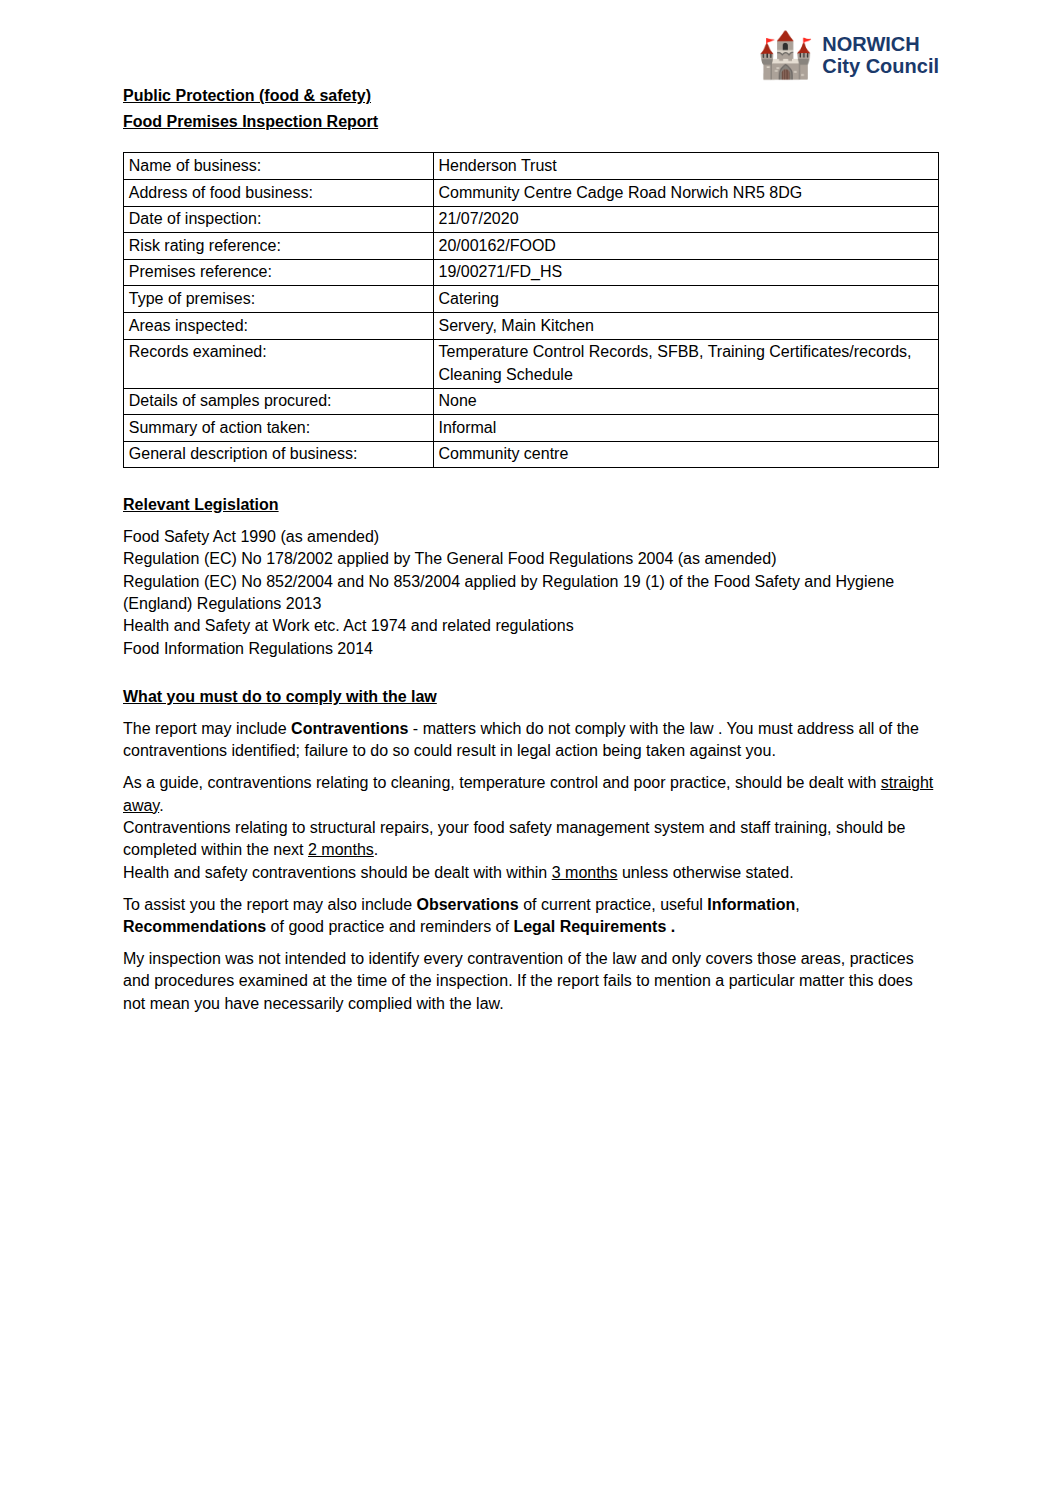🏰
NORWICH City Council
Public Protection (food & safety)
Food Premises Inspection Report
| Name of business: | Henderson Trust |
| Address of food business: | Community Centre Cadge Road Norwich NR5 8DG |
| Date of inspection: | 21/07/2020 |
| Risk rating reference: | 20/00162/FOOD |
| Premises reference: | 19/00271/FD_HS |
| Type of premises: | Catering |
| Areas inspected: | Servery, Main Kitchen |
| Records examined: | Temperature Control Records, SFBB, Training Certificates/records, Cleaning Schedule |
| Details of samples procured: | None |
| Summary of action taken: | Informal |
| General description of business: | Community centre |
Relevant Legislation
Food Safety Act 1990 (as amended)
Regulation (EC) No 178/2002 applied by The General Food Regulations 2004 (as amended)
Regulation (EC) No 852/2004 and No 853/2004 applied by Regulation 19 (1) of the Food Safety and Hygiene (England) Regulations 2013
Health and Safety at Work etc. Act 1974 and related regulations
Food Information Regulations 2014
What you must do to comply with the law
The report may include Contraventions - matters which do not comply with the law . You must address all of the contraventions identified; failure to do so could result in legal action being taken against you.
As a guide, contraventions relating to cleaning, temperature control and poor practice, should be dealt with straight away.
Contraventions relating to structural repairs, your food safety management system and staff training, should be completed within the next 2 months.
Health and safety contraventions should be dealt with within 3 months unless otherwise stated.
To assist you the report may also include Observations of current practice, useful Information, Recommendations of good practice and reminders of Legal Requirements .
My inspection was not intended to identify every contravention of the law and only covers those areas, practices and procedures examined at the time of the inspection. If the report fails to mention a particular matter this does not mean you have necessarily complied with the law.